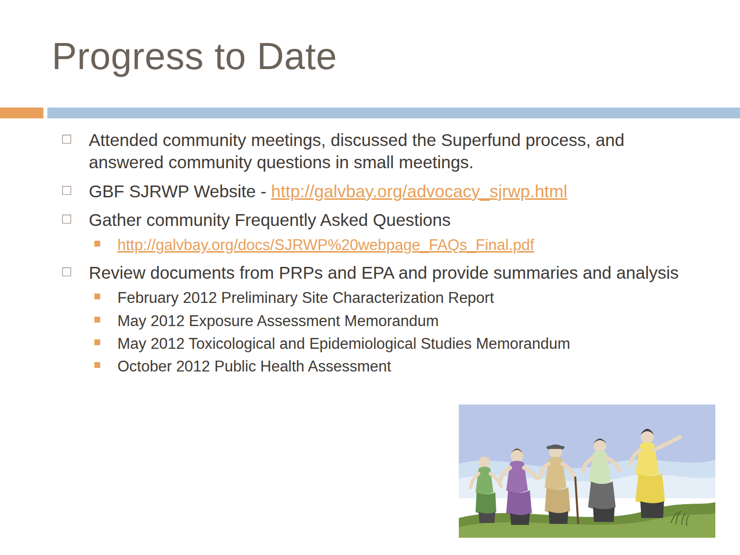Progress to Date
Attended community meetings, discussed the Superfund process, and answered community questions in small meetings.
GBF SJRWP Website - http://galvbay.org/advocacy_sjrwp.html
Gather community Frequently Asked Questions
http://galvbay.org/docs/SJRWP%20webpage_FAQs_Final.pdf
Review documents from PRPs and EPA and provide summaries and analysis
February 2012 Preliminary Site Characterization Report
May 2012 Exposure Assessment Memorandum
May 2012 Toxicological and Epidemiological Studies Memorandum
October 2012 Public Health Assessment